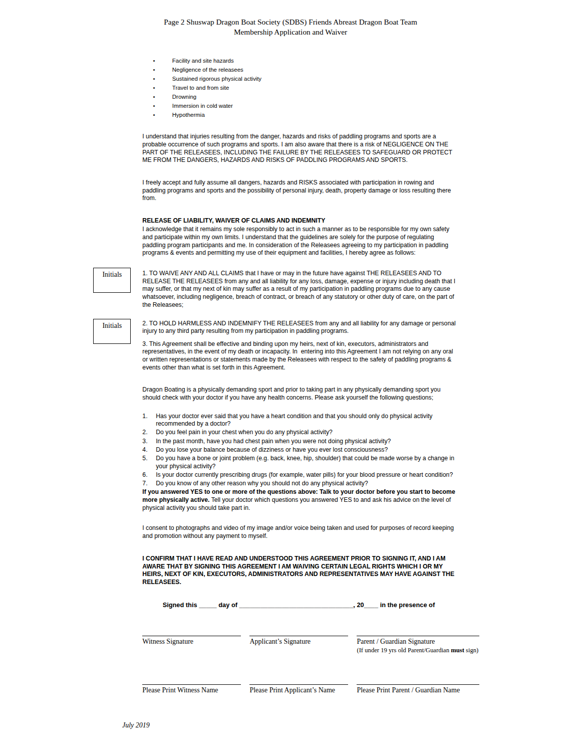Page 2 Shuswap Dragon Boat Society (SDBS) Friends Abreast Dragon Boat Team
Membership Application and Waiver
Facility and site hazards
Negligence of the releasees
Sustained rigorous physical activity
Travel to and from site
Drowning
Immersion in cold water
Hypothermia
I understand that injuries resulting from the danger, hazards and risks of paddling programs and sports are a probable occurrence of such programs and sports. I am also aware that there is a risk of NEGLIGENCE ON THE PART OF THE RELEASEES, INCLUDING THE FAILURE BY THE RELEASEES TO SAFEGUARD OR PROTECT ME FROM THE DANGERS, HAZARDS AND RISKS OF PADDLING PROGRAMS AND SPORTS.
I freely accept and fully assume all dangers, hazards and RISKS associated with participation in rowing and paddling programs and sports and the possibility of personal injury, death, property damage or loss resulting there from.
RELEASE OF LIABILITY, WAIVER OF CLAIMS AND INDEMNITY
I acknowledge that it remains my sole responsibly to act in such a manner as to be responsible for my own safety and participate within my own limits. I understand that the guidelines are solely for the purpose of regulating paddling program participants and me. In consideration of the Releasees agreeing to my participation in paddling programs & events and permitting my use of their equipment and facilities, I hereby agree as follows:
Initials
1. TO WAIVE ANY AND ALL CLAIMS that I have or may in the future have against THE RELEASEES AND TO RELEASE THE RELEASEES from any and all liability for any loss, damage, expense or injury including death that I may suffer, or that my next of kin may suffer as a result of my participation in paddling programs due to any cause whatsoever, including negligence, breach of contract, or breach of any statutory or other duty of care, on the part of the Releasees;
Initials
2. TO HOLD HARMLESS AND INDEMNIFY THE RELEASEES from any and all liability for any damage or personal injury to any third party resulting from my participation in paddling programs.
3. This Agreement shall be effective and binding upon my heirs, next of kin, executors, administrators and representatives, in the event of my death or incapacity. In entering into this Agreement I am not relying on any oral or written representations or statements made by the Releasees with respect to the safety of paddling programs & events other than what is set forth in this Agreement.
Dragon Boating is a physically demanding sport and prior to taking part in any physically demanding sport you should check with your doctor if you have any health concerns. Please ask yourself the following questions;
Has your doctor ever said that you have a heart condition and that you should only do physical activity recommended by a doctor?
Do you feel pain in your chest when you do any physical activity?
In the past month, have you had chest pain when you were not doing physical activity?
Do you lose your balance because of dizziness or have you ever lost consciousness?
Do you have a bone or joint problem (e.g. back, knee, hip, shoulder) that could be made worse by a change in your physical activity?
Is your doctor currently prescribing drugs (for example, water pills) for your blood pressure or heart condition?
Do you know of any other reason why you should not do any physical activity?
If you answered YES to one or more of the questions above: Talk to your doctor before you start to become more physically active. Tell your doctor which questions you answered YES to and ask his advice on the level of physical activity you should take part in.
I consent to photographs and video of my image and/or voice being taken and used for purposes of record keeping and promotion without any payment to myself.
I CONFIRM THAT I HAVE READ AND UNDERSTOOD THIS AGREEMENT PRIOR TO SIGNING IT, AND I AM AWARE THAT BY SIGNING THIS AGREEMENT I AM WAIVING CERTAIN LEGAL RIGHTS WHICH I OR MY HEIRS, NEXT OF KIN, EXECUTORS, ADMINISTRATORS AND REPRESENTATIVES MAY HAVE AGAINST THE RELEASEES.
Signed this _____ day of ________________________________, 20____ in the presence of
| Witness Signature | Applicant’s Signature | Parent / Guardian Signature (If under 19 yrs old Parent/Guardian must sign) |
| Please Print Witness Name | Please Print Applicant’s Name | Please Print Parent / Guardian Name |
July 2019